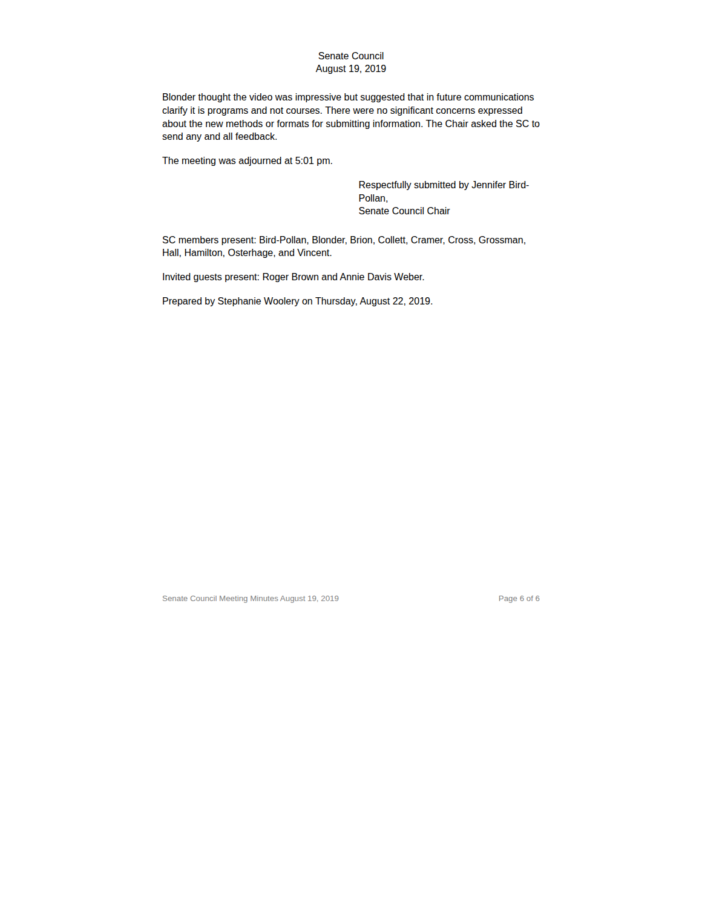Senate Council August 19, 2019
Blonder thought the video was impressive but suggested that in future communications clarify it is programs and not courses. There were no significant concerns expressed about the new methods or formats for submitting information. The Chair asked the SC to send any and all feedback.
The meeting was adjourned at 5:01 pm.
Respectfully submitted by Jennifer Bird-Pollan,
Senate Council Chair
SC members present: Bird-Pollan, Blonder, Brion, Collett, Cramer, Cross, Grossman, Hall, Hamilton, Osterhage, and Vincent.
Invited guests present: Roger Brown and Annie Davis Weber.
Prepared by Stephanie Woolery on Thursday, August 22, 2019.
Senate Council Meeting Minutes August 19, 2019 Page 6 of 6